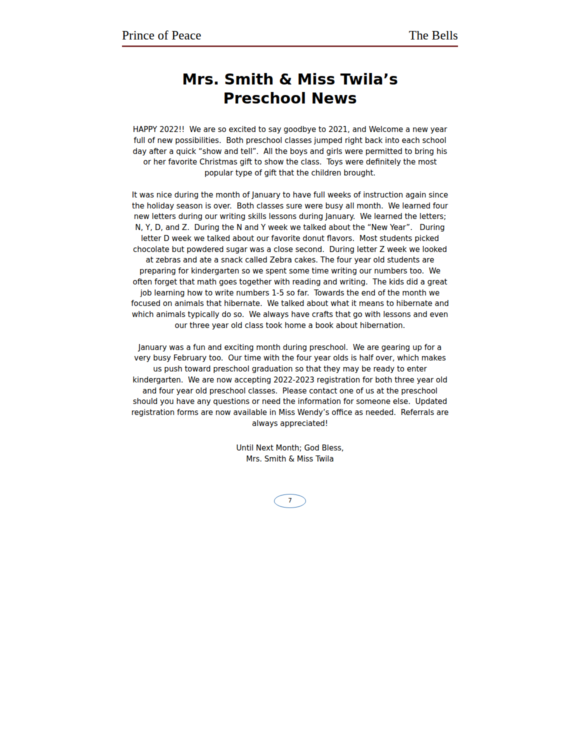Prince of Peace
The Bells
Mrs. Smith & Miss Twila’s
Preschool News
HAPPY 2022!! We are so excited to say goodbye to 2021, and Welcome a new year full of new possibilities. Both preschool classes jumped right back into each school day after a quick “show and tell”. All the boys and girls were permitted to bring his or her favorite Christmas gift to show the class. Toys were definitely the most popular type of gift that the children brought.
It was nice during the month of January to have full weeks of instruction again since the holiday season is over. Both classes sure were busy all month. We learned four new letters during our writing skills lessons during January. We learned the letters; N, Y, D, and Z. During the N and Y week we talked about the “New Year”. During letter D week we talked about our favorite donut flavors. Most students picked chocolate but powdered sugar was a close second. During letter Z week we looked at zebras and ate a snack called Zebra cakes. The four year old students are preparing for kindergarten so we spent some time writing our numbers too. We often forget that math goes together with reading and writing. The kids did a great job learning how to write numbers 1-5 so far. Towards the end of the month we focused on animals that hibernate. We talked about what it means to hibernate and which animals typically do so. We always have crafts that go with lessons and even our three year old class took home a book about hibernation.
January was a fun and exciting month during preschool. We are gearing up for a very busy February too. Our time with the four year olds is half over, which makes us push toward preschool graduation so that they may be ready to enter kindergarten. We are now accepting 2022-2023 registration for both three year old and four year old preschool classes. Please contact one of us at the preschool should you have any questions or need the information for someone else. Updated registration forms are now available in Miss Wendy’s office as needed. Referrals are always appreciated!
Until Next Month; God Bless,
Mrs. Smith & Miss Twila
7